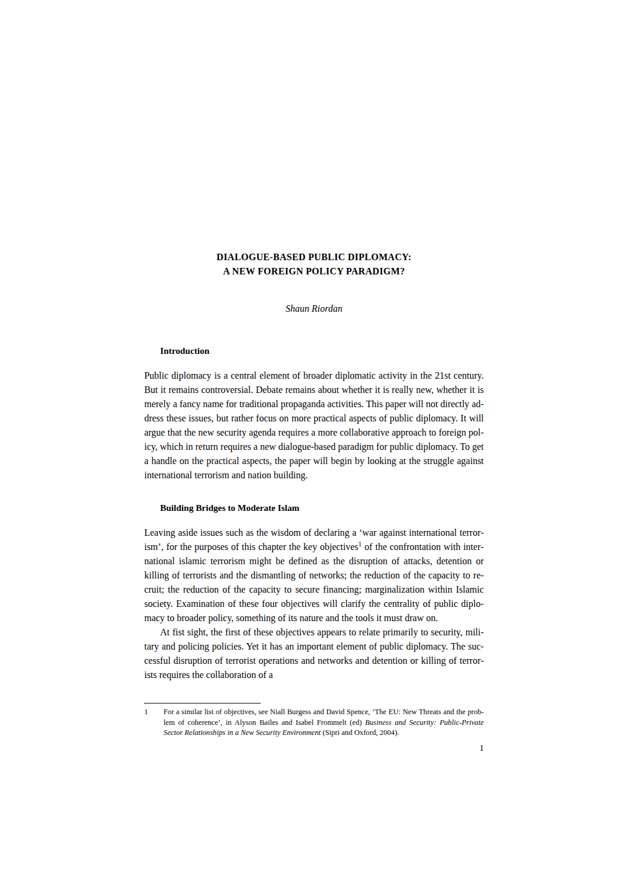Dialogue-Based Public Diplomacy:
A New Foreign Policy Paradigm?
Shaun Riordan
Introduction
Public diplomacy is a central element of broader diplomatic activity in the 21st century. But it remains controversial. Debate remains about whether it is really new, whether it is merely a fancy name for traditional propaganda activities. This paper will not directly address these issues, but rather focus on more practical aspects of public diplomacy. It will argue that the new security agenda requires a more collaborative approach to foreign policy, which in return requires a new dialogue-based paradigm for public diplomacy. To get a handle on the practical aspects, the paper will begin by looking at the struggle against international terrorism and nation building.
Building Bridges to Moderate Islam
Leaving aside issues such as the wisdom of declaring a ‘war against international terrorism’, for the purposes of this chapter the key objectives1 of the confrontation with international islamic terrorism might be defined as the disruption of attacks, detention or killing of terrorists and the dismantling of networks; the reduction of the capacity to recruit; the reduction of the capacity to secure financing; marginalization within Islamic society. Examination of these four objectives will clarify the centrality of public diplomacy to broader policy, something of its nature and the tools it must draw on.
At fist sight, the first of these objectives appears to relate primarily to security, military and policing policies. Yet it has an important element of public diplomacy. The successful disruption of terrorist operations and networks and detention or killing of terrorists requires the collaboration of a
1
For a similar list of objectives, see Niall Burgess and David Spence, ‘The EU: New Threats and the problem of coherence’, in Alyson Bailes and Isabel Frommelt (ed) Business and Security: Public-Private Sector Relationships in a New Security Environment (Sipri and Oxford, 2004).
1